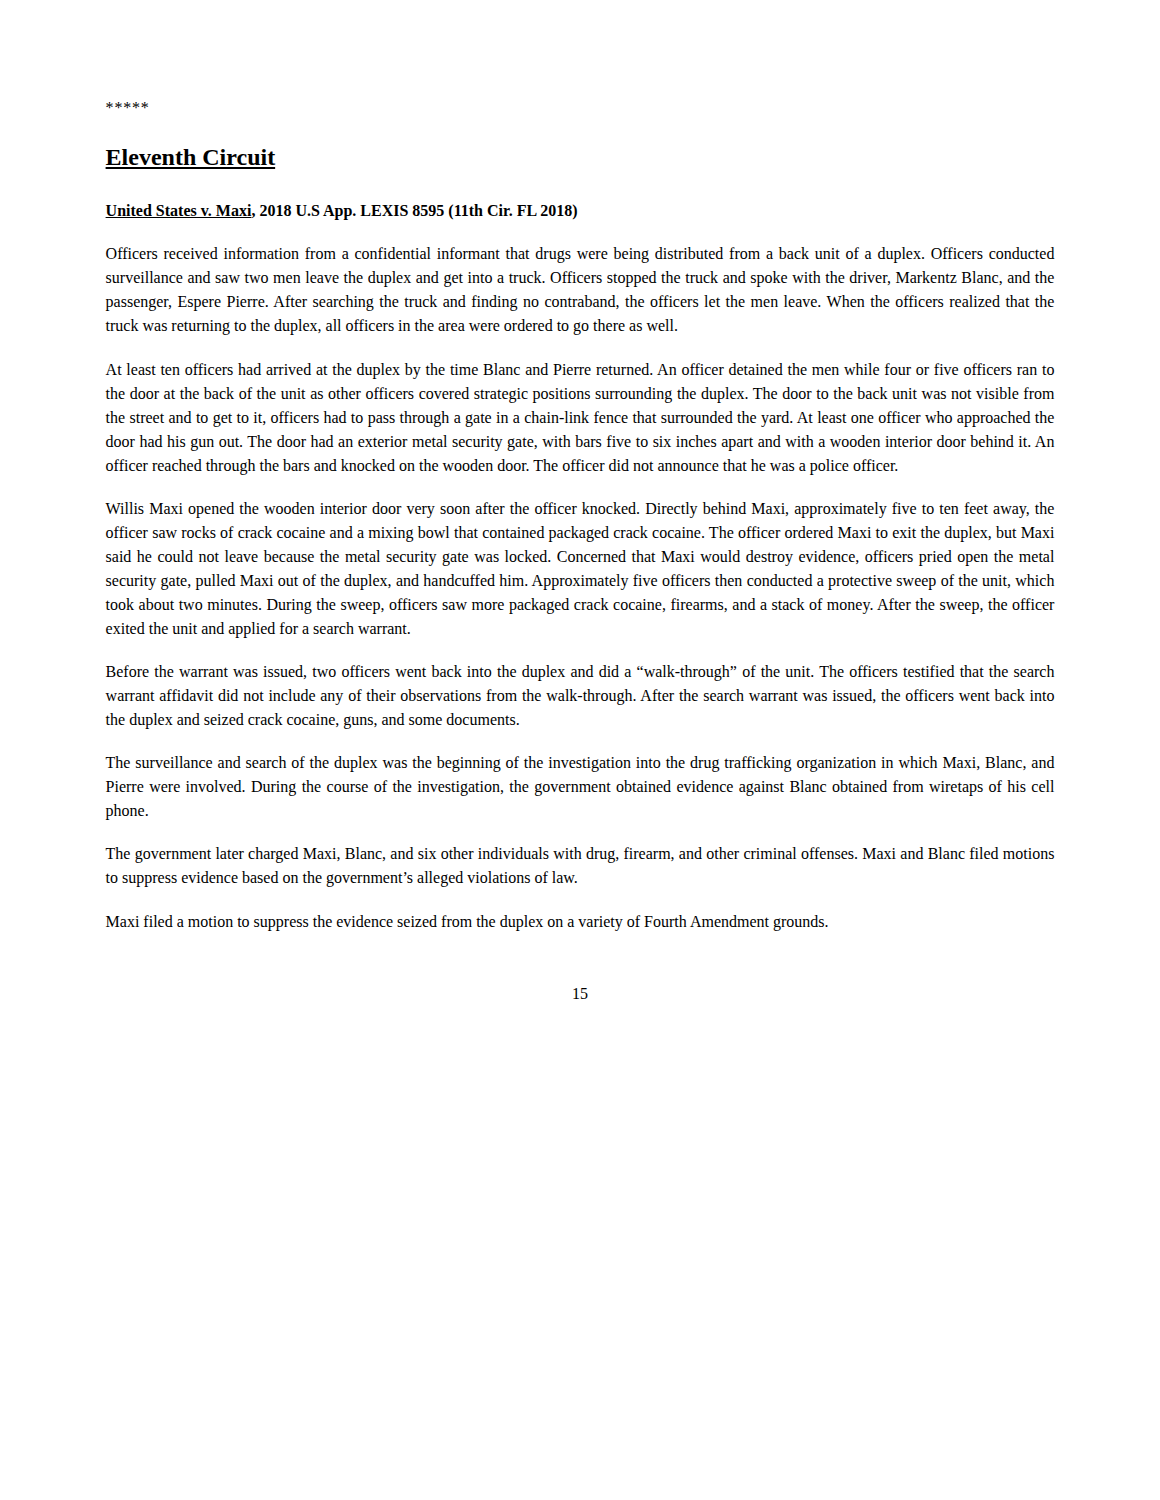*****
Eleventh Circuit
United States v. Maxi, 2018 U.S App. LEXIS 8595 (11th Cir. FL 2018)
Officers received information from a confidential informant that drugs were being distributed from a back unit of a duplex. Officers conducted surveillance and saw two men leave the duplex and get into a truck. Officers stopped the truck and spoke with the driver, Markentz Blanc, and the passenger, Espere Pierre. After searching the truck and finding no contraband, the officers let the men leave. When the officers realized that the truck was returning to the duplex, all officers in the area were ordered to go there as well.
At least ten officers had arrived at the duplex by the time Blanc and Pierre returned. An officer detained the men while four or five officers ran to the door at the back of the unit as other officers covered strategic positions surrounding the duplex. The door to the back unit was not visible from the street and to get to it, officers had to pass through a gate in a chain-link fence that surrounded the yard. At least one officer who approached the door had his gun out. The door had an exterior metal security gate, with bars five to six inches apart and with a wooden interior door behind it. An officer reached through the bars and knocked on the wooden door. The officer did not announce that he was a police officer.
Willis Maxi opened the wooden interior door very soon after the officer knocked. Directly behind Maxi, approximately five to ten feet away, the officer saw rocks of crack cocaine and a mixing bowl that contained packaged crack cocaine. The officer ordered Maxi to exit the duplex, but Maxi said he could not leave because the metal security gate was locked. Concerned that Maxi would destroy evidence, officers pried open the metal security gate, pulled Maxi out of the duplex, and handcuffed him. Approximately five officers then conducted a protective sweep of the unit, which took about two minutes. During the sweep, officers saw more packaged crack cocaine, firearms, and a stack of money. After the sweep, the officer exited the unit and applied for a search warrant.
Before the warrant was issued, two officers went back into the duplex and did a “walk-through” of the unit. The officers testified that the search warrant affidavit did not include any of their observations from the walk-through. After the search warrant was issued, the officers went back into the duplex and seized crack cocaine, guns, and some documents.
The surveillance and search of the duplex was the beginning of the investigation into the drug trafficking organization in which Maxi, Blanc, and Pierre were involved. During the course of the investigation, the government obtained evidence against Blanc obtained from wiretaps of his cell phone.
The government later charged Maxi, Blanc, and six other individuals with drug, firearm, and other criminal offenses. Maxi and Blanc filed motions to suppress evidence based on the government’s alleged violations of law.
Maxi filed a motion to suppress the evidence seized from the duplex on a variety of Fourth Amendment grounds.
15